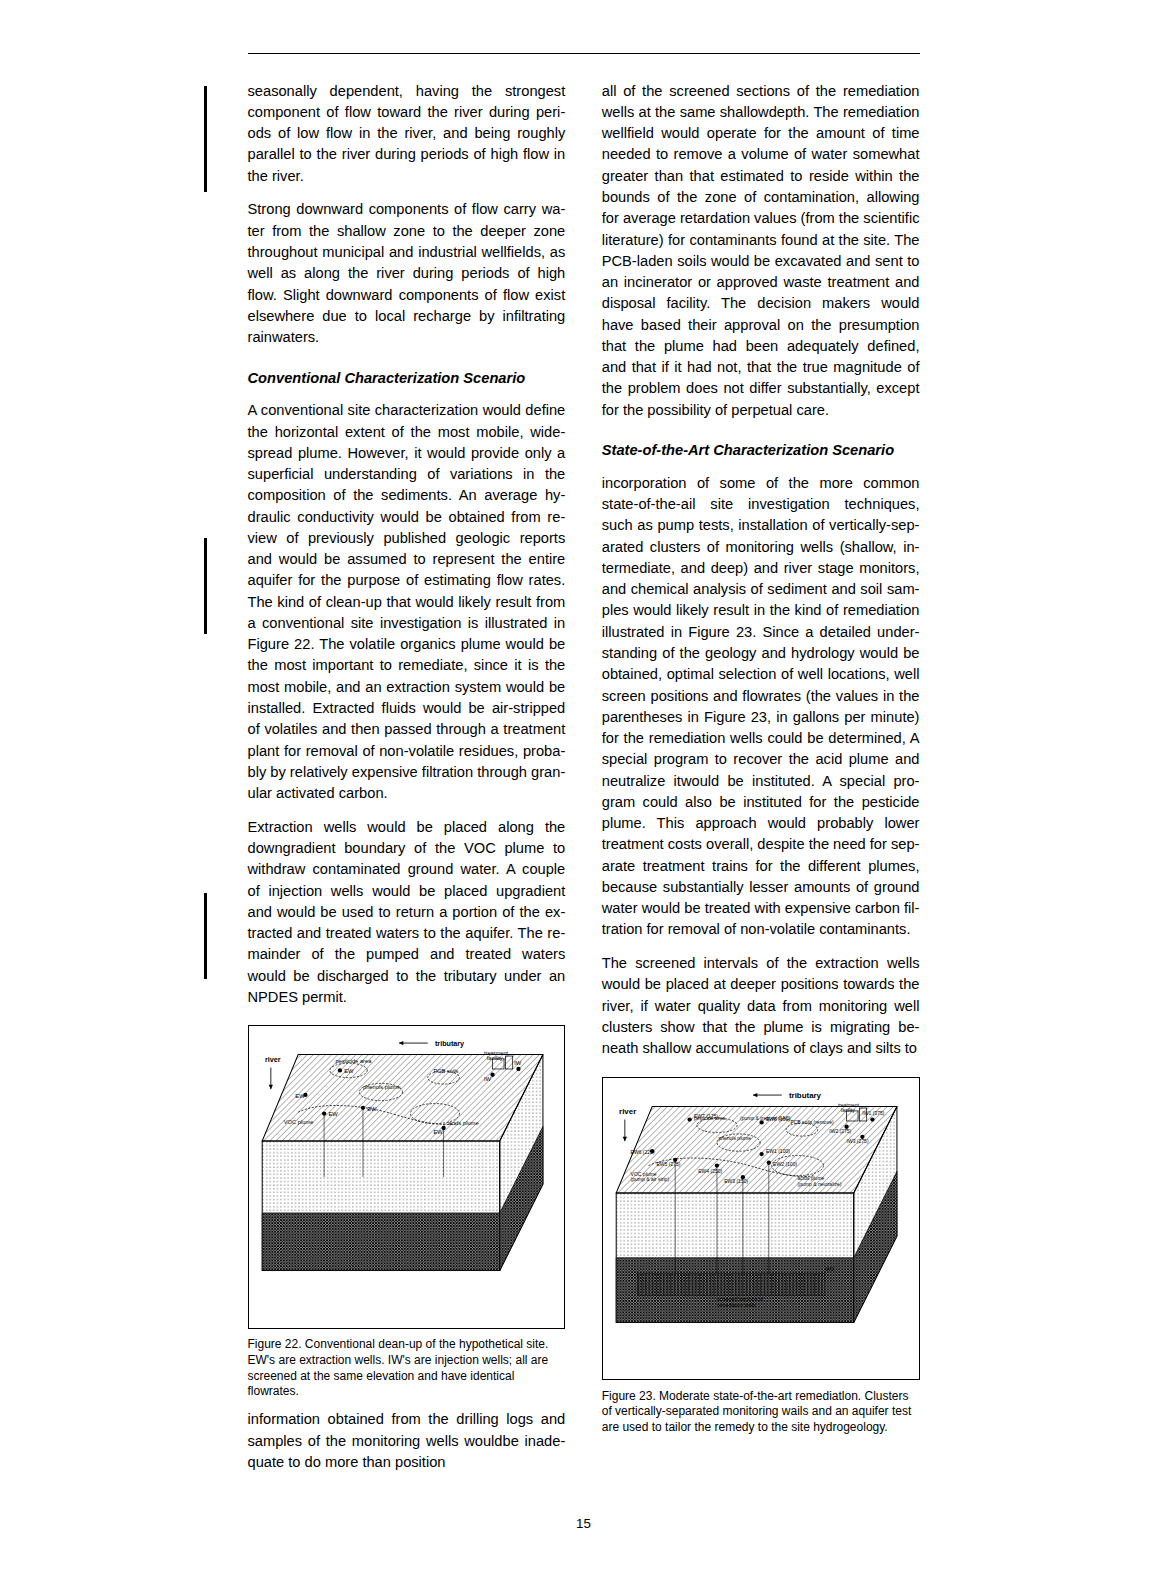seasonally dependent, having the strongest component of flow toward the river during periods of low flow in the river, and being roughly parallel to the river during periods of high flow in the river.
Strong downward components of flow carry water from the shallow zone to the deeper zone throughout municipal and industrial wellfields, as well as along the river during periods of high flow. Slight downward components of flow exist elsewhere due to local recharge by infiltrating rainwaters.
Conventional Characterization Scenario
A conventional site characterization would define the horizontal extent of the most mobile, widespread plume. However, it would provide only a superficial understanding of variations in the composition of the sediments. An average hydraulic conductivity would be obtained from review of previously published geologic reports and would be assumed to represent the entire aquifer for the purpose of estimating flow rates. The kind of clean-up that would likely result from a conventional site investigation is illustrated in Figure 22. The volatile organics plume would be the most important to remediate, since it is the most mobile, and an extraction system would be installed. Extracted fluids would be air-stripped of volatiles and then passed through a treatment plant for removal of non-volatile residues, probably by relatively expensive filtration through granular activated carbon.
Extraction wells would be placed along the downgradient boundary of the VOC plume to withdraw contaminated ground water. A couple of injection wells would be placed upgradient and would be used to return a portion of the extracted and treated waters to the aquifer. The remainder of the pumped and treated waters would be discharged to the tributary under an NPDES permit.
tributary river pesticide area PCB soils phenols plume acids plume VOC plume treatment facility EW EW EW EW EW IW IW
Figure 22. Conventional dean-up of the hypothetical site. EW's are extraction wells. IW's are injection wells; all are screened at the same elevation and have identical flowrates.
information obtained from the drilling logs and samples of the monitoring wells wouldbe inadequate to do more than position
all of the screened sections of the remediation wells at the same shallowdepth. The remediation wellfield would operate for the amount of time needed to remove a volume of water somewhat greater than that estimated to reside within the bounds of the zone of contamination, allowing for average retardation values (from the scientific literature) for contaminants found at the site. The PCB-laden soils would be excavated and sent to an incinerator or approved waste treatment and disposal facility. The decision makers would have based their approval on the presumption that the plume had been adequately defined, and that if it had not, that the true magnitude of the problem does not differ substantially, except for the possibility of perpetual care.
State-of-the-Art Characterization Scenario
incorporation of some of the more common state-of-the-ail site investigation techniques, such as pump tests, installation of vertically-separated clusters of monitoring wells (shallow, intermediate, and deep) and river stage monitors, and chemical analysis of sediment and soil samples would likely result in the kind of remediation illustrated in Figure 23. Since a detailed understanding of the geology and hydrology would be obtained, optimal selection of well locations, well screen positions and flowrates (the values in the parentheses in Figure 23, in gallons per minute) for the remediation wells could be determined, A special program to recover the acid plume and neutralize itwould be instituted. A special program could also be instituted for the pesticide plume. This approach would probably lower treatment costs overall, despite the need for separate treatment trains for the different plumes, because substantially lesser amounts of ground water would be treated with expensive carbon filtration for removal of non-volatile contaminants.
The screened intervals of the extraction wells would be placed at deeper positions towards the river, if water quality data from monitoring well clusters show that the plume is migrating beneath shallow accumulations of clays and silts to
tributary river screened sections of remediation wells pesticide area (pump & treat w/ GAC) PCB soils (remove) phenols plume acids plume (pump & neutralize) VOC plume (pump & air strip) treatment facility EW7 (175) EW8 (100) EW6 (225) EW5 (275) EW4 (250) EW1 (100) EW2 (100) EW3 (150) IW2 (275) IW1 (375) IW3 (275) IW3
Figure 23. Moderate state-of-the-art remediatlon. Clusters of vertically-separated monitoring wails and an aquifer test are used to tailor the remedy to the site hydrogeology.
15